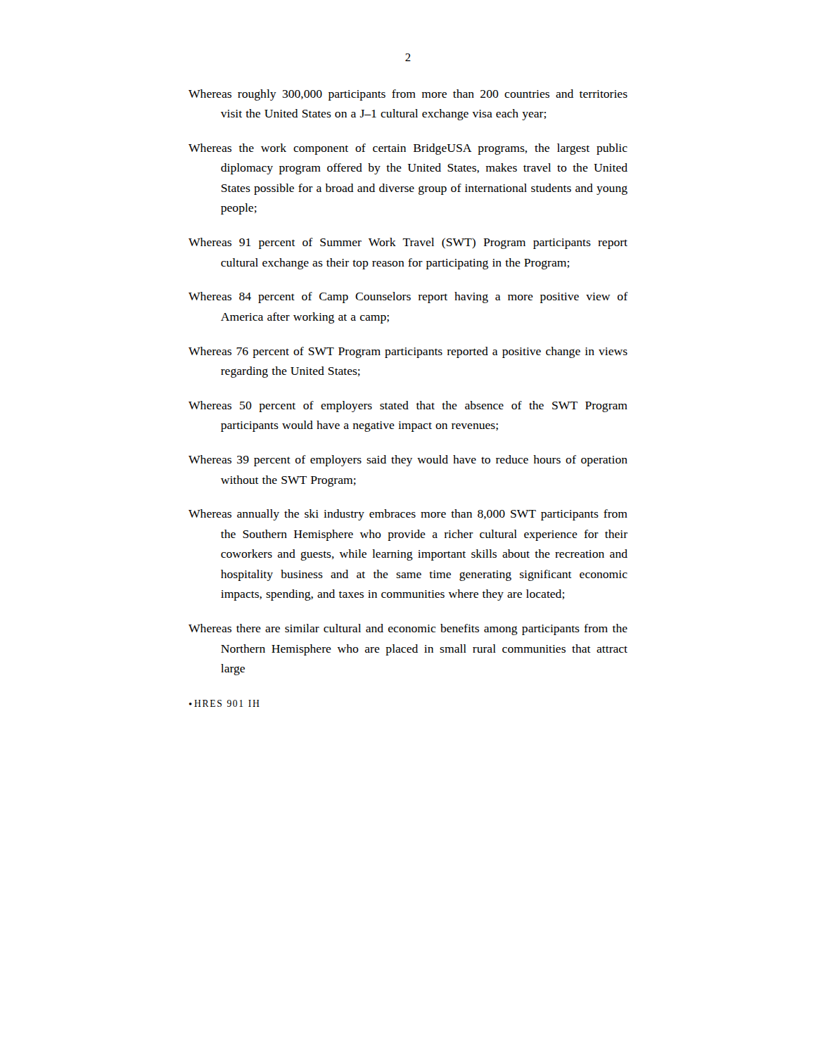2
Whereas roughly 300,000 participants from more than 200 countries and territories visit the United States on a J–1 cultural exchange visa each year;
Whereas the work component of certain BridgeUSA programs, the largest public diplomacy program offered by the United States, makes travel to the United States possible for a broad and diverse group of international students and young people;
Whereas 91 percent of Summer Work Travel (SWT) Program participants report cultural exchange as their top reason for participating in the Program;
Whereas 84 percent of Camp Counselors report having a more positive view of America after working at a camp;
Whereas 76 percent of SWT Program participants reported a positive change in views regarding the United States;
Whereas 50 percent of employers stated that the absence of the SWT Program participants would have a negative impact on revenues;
Whereas 39 percent of employers said they would have to reduce hours of operation without the SWT Program;
Whereas annually the ski industry embraces more than 8,000 SWT participants from the Southern Hemisphere who provide a richer cultural experience for their coworkers and guests, while learning important skills about the recreation and hospitality business and at the same time generating significant economic impacts, spending, and taxes in communities where they are located;
Whereas there are similar cultural and economic benefits among participants from the Northern Hemisphere who are placed in small rural communities that attract large
•HRES 901 IH